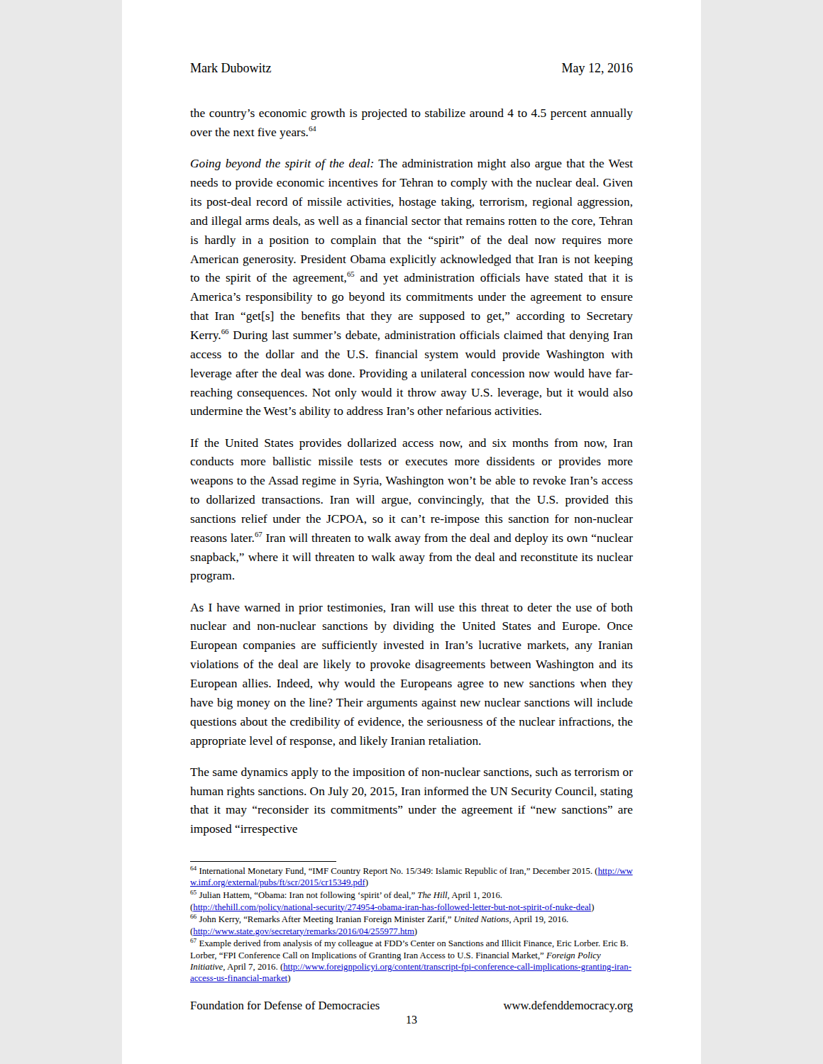Mark Dubowitz
May 12, 2016
the country’s economic growth is projected to stabilize around 4 to 4.5 percent annually over the next five years.64
Going beyond the spirit of the deal: The administration might also argue that the West needs to provide economic incentives for Tehran to comply with the nuclear deal. Given its post-deal record of missile activities, hostage taking, terrorism, regional aggression, and illegal arms deals, as well as a financial sector that remains rotten to the core, Tehran is hardly in a position to complain that the “spirit” of the deal now requires more American generosity. President Obama explicitly acknowledged that Iran is not keeping to the spirit of the agreement,65 and yet administration officials have stated that it is America’s responsibility to go beyond its commitments under the agreement to ensure that Iran “get[s] the benefits that they are supposed to get,” according to Secretary Kerry.66 During last summer’s debate, administration officials claimed that denying Iran access to the dollar and the U.S. financial system would provide Washington with leverage after the deal was done. Providing a unilateral concession now would have far-reaching consequences. Not only would it throw away U.S. leverage, but it would also undermine the West’s ability to address Iran’s other nefarious activities.
If the United States provides dollarized access now, and six months from now, Iran conducts more ballistic missile tests or executes more dissidents or provides more weapons to the Assad regime in Syria, Washington won’t be able to revoke Iran’s access to dollarized transactions. Iran will argue, convincingly, that the U.S. provided this sanctions relief under the JCPOA, so it can’t re-impose this sanction for non-nuclear reasons later.67 Iran will threaten to walk away from the deal and deploy its own “nuclear snapback,” where it will threaten to walk away from the deal and reconstitute its nuclear program.
As I have warned in prior testimonies, Iran will use this threat to deter the use of both nuclear and non-nuclear sanctions by dividing the United States and Europe. Once European companies are sufficiently invested in Iran’s lucrative markets, any Iranian violations of the deal are likely to provoke disagreements between Washington and its European allies. Indeed, why would the Europeans agree to new sanctions when they have big money on the line? Their arguments against new nuclear sanctions will include questions about the credibility of evidence, the seriousness of the nuclear infractions, the appropriate level of response, and likely Iranian retaliation.
The same dynamics apply to the imposition of non-nuclear sanctions, such as terrorism or human rights sanctions. On July 20, 2015, Iran informed the UN Security Council, stating that it may “reconsider its commitments” under the agreement if “new sanctions” are imposed “irrespective
64 International Monetary Fund, “IMF Country Report No. 15/349: Islamic Republic of Iran,” December 2015. (http://www.imf.org/external/pubs/ft/scr/2015/cr15349.pdf)
65 Julian Hattem, “Obama: Iran not following ‘spirit’ of deal,” The Hill, April 1, 2016.
(http://thehill.com/policy/national-security/274954-obama-iran-has-followed-letter-but-not-spirit-of-nuke-deal)
66 John Kerry, “Remarks After Meeting Iranian Foreign Minister Zarif,” United Nations, April 19, 2016.
(http://www.state.gov/secretary/remarks/2016/04/255977.htm)
67 Example derived from analysis of my colleague at FDD’s Center on Sanctions and Illicit Finance, Eric Lorber. Eric B. Lorber, “FPI Conference Call on Implications of Granting Iran Access to U.S. Financial Market,” Foreign Policy Initiative, April 7, 2016. (http://www.foreignpolicyi.org/content/transcript-fpi-conference-call-implications-granting-iran-access-us-financial-market)
Foundation for Defense of Democracies
www.defenddemocracy.org
13